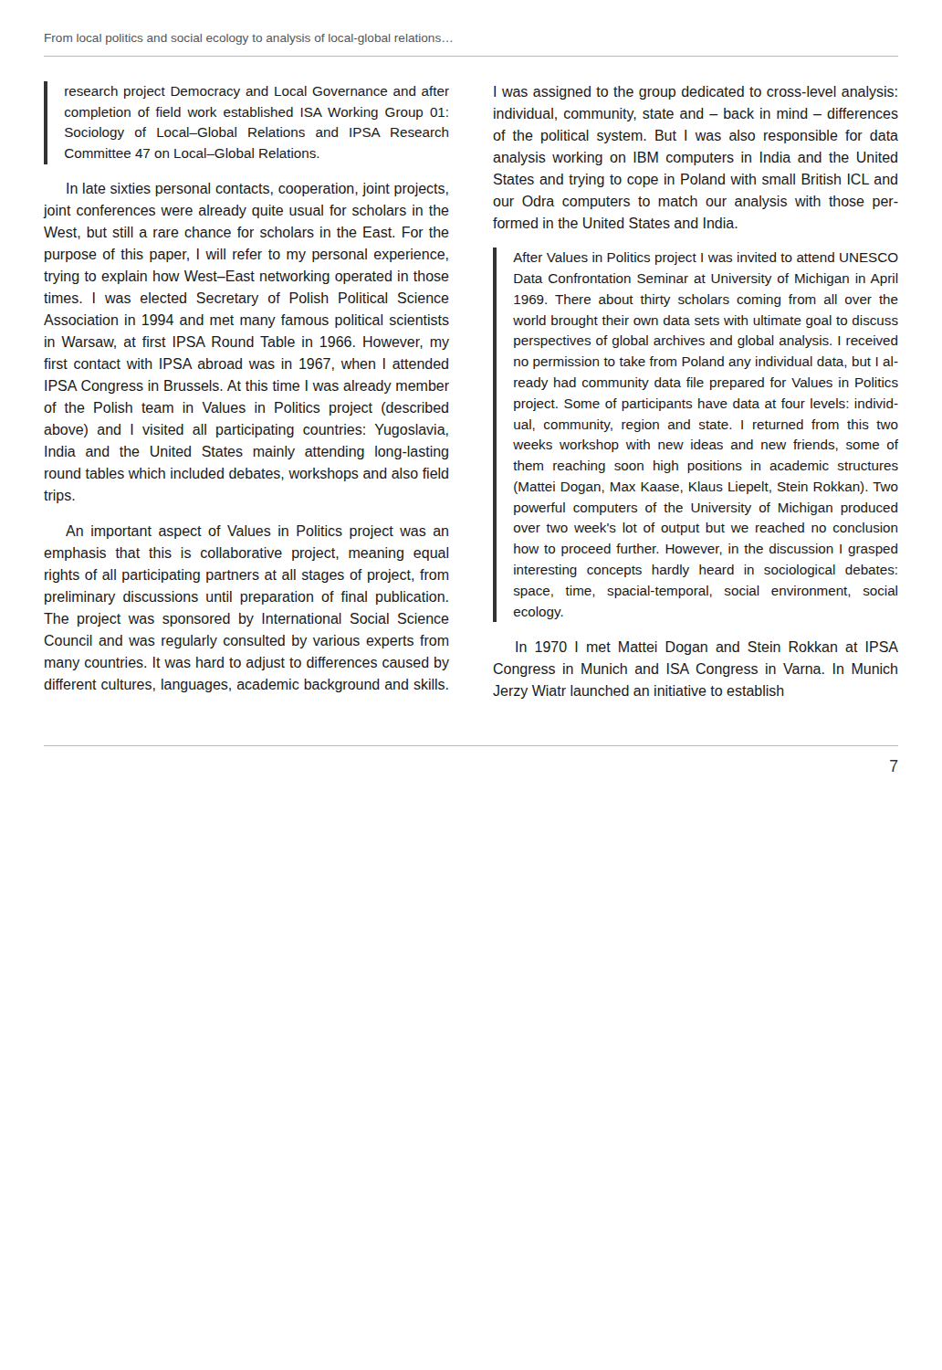From local politics and social ecology to analysis of local-global relations…
research project Democracy and Local Governance and after completion of field work established ISA Working Group 01: Sociology of Local–Global Relations and IPSA Research Committee 47 on Local–Global Relations.
In late sixties personal contacts, cooperation, joint projects, joint conferences were already quite usual for scholars in the West, but still a rare chance for scholars in the East. For the purpose of this paper, I will refer to my personal experience, trying to explain how West–East networking operated in those times. I was elected Secretary of Polish Political Science Association in 1994 and met many famous political scientists in Warsaw, at first IPSA Round Table in 1966. However, my first contact with IPSA abroad was in 1967, when I attended IPSA Congress in Brussels. At this time I was already member of the Polish team in Values in Politics project (described above) and I visited all participating countries: Yugoslavia, India and the United States mainly attending long-lasting round tables which included debates, workshops and also field trips.
An important aspect of Values in Politics project was an emphasis that this is collaborative project, meaning equal rights of all participating partners at all stages of project, from preliminary discussions until preparation of final publication. The project was sponsored by International Social Science Council and was regularly consulted by various experts from many countries. It was hard to adjust to differences caused by different cultures, languages, academic background and skills. I was assigned to the group dedicated to cross-level analysis: individual, community, state and – back in mind – differences of the political system. But I was also responsible for data analysis working on IBM computers in India and the United States and trying to cope in Poland with small British ICL and our Odra computers to match our analysis with those performed in the United States and India.
After Values in Politics project I was invited to attend UNESCO Data Confrontation Seminar at University of Michigan in April 1969. There about thirty scholars coming from all over the world brought their own data sets with ultimate goal to discuss perspectives of global archives and global analysis. I received no permission to take from Poland any individual data, but I already had community data file prepared for Values in Politics project. Some of participants have data at four levels: individual, community, region and state. I returned from this two weeks workshop with new ideas and new friends, some of them reaching soon high positions in academic structures (Mattei Dogan, Max Kaase, Klaus Liepelt, Stein Rokkan). Two powerful computers of the University of Michigan produced over two week's lot of output but we reached no conclusion how to proceed further. However, in the discussion I grasped interesting concepts hardly heard in sociological debates: space, time, spacial-temporal, social environment, social ecology.
In 1970 I met Mattei Dogan and Stein Rokkan at IPSA Congress in Munich and ISA Congress in Varna. In Munich Jerzy Wiatr launched an initiative to establish
7